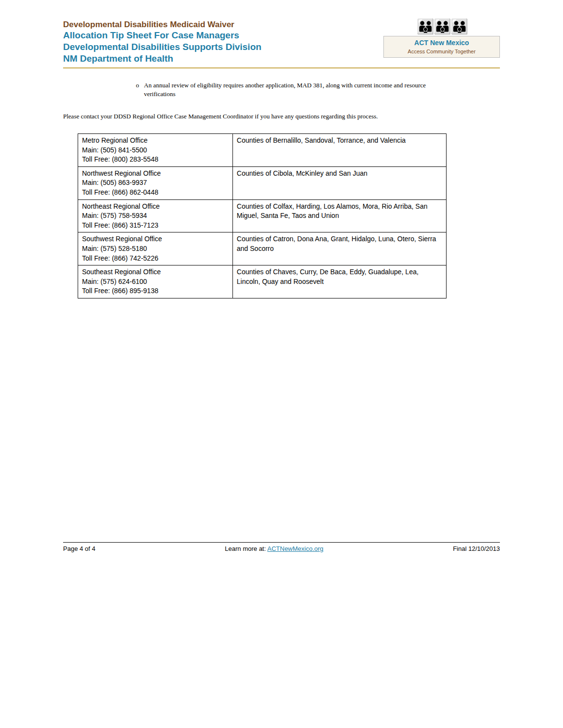Developmental Disabilities Medicaid Waiver
Allocation Tip Sheet For Case Managers
Developmental Disabilities Supports Division
NM Department of Health
👪👪👪
ACT New Mexico
Access Community Together
o An annual review of eligibility requires another application, MAD 381, along with current income and resource verifications
Please contact your DDSD Regional Office Case Management Coordinator if you have any questions regarding this process.
| Metro Regional Office Main: (505) 841-5500 Toll Free: (800) 283-5548 | Counties of Bernalillo, Sandoval, Torrance, and Valencia |
| Northwest Regional Office Main: (505) 863-9937 Toll Free: (866) 862-0448 | Counties of Cibola, McKinley and San Juan |
| Northeast Regional Office Main: (575) 758-5934 Toll Free: (866) 315-7123 | Counties of Colfax, Harding, Los Alamos, Mora, Rio Arriba, San Miguel, Santa Fe, Taos and Union |
| Southwest Regional Office Main: (575) 528-5180 Toll Free: (866) 742-5226 | Counties of Catron, Dona Ana, Grant, Hidalgo, Luna, Otero, Sierra and Socorro |
| Southeast Regional Office Main: (575) 624-6100 Toll Free: (866) 895-9138 | Counties of Chaves, Curry, De Baca, Eddy, Guadalupe, Lea, Lincoln, Quay and Roosevelt |
Page 4 of 4
Learn more at: ACTNewMexico.org
Final 12/10/2013